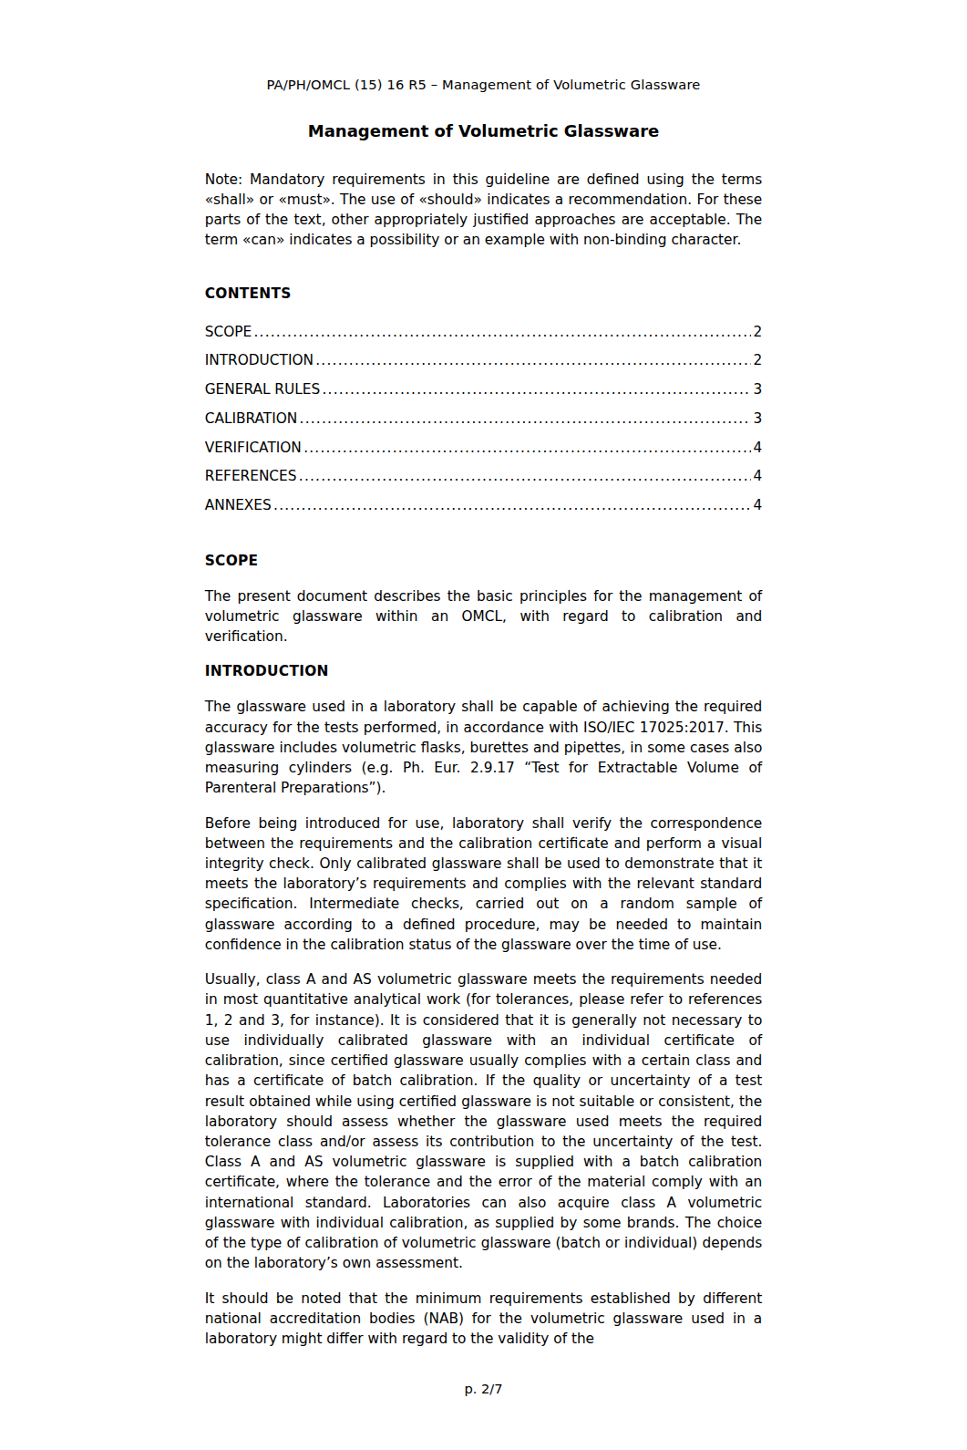PA/PH/OMCL (15) 16 R5 – Management of Volumetric Glassware
Management of Volumetric Glassware
Note: Mandatory requirements in this guideline are defined using the terms «shall» or «must». The use of «should» indicates a recommendation. For these parts of the text, other appropriately justified approaches are acceptable. The term «can» indicates a possibility or an example with non-binding character.
CONTENTS
SCOPE.................................................................................................................................. 2
INTRODUCTION..................................................................................................................... 2
GENERAL RULES................................................................................................................... 3
CALIBRATION....................................................................................................................... 3
VERIFICATION....................................................................................................................... 4
REFERENCES....................................................................................................................... 4
ANNEXES.............................................................................................................................. 4
SCOPE
The present document describes the basic principles for the management of volumetric glassware within an OMCL, with regard to calibration and verification.
INTRODUCTION
The glassware used in a laboratory shall be capable of achieving the required accuracy for the tests performed, in accordance with ISO/IEC 17025:2017. This glassware includes volumetric flasks, burettes and pipettes, in some cases also measuring cylinders (e.g. Ph. Eur. 2.9.17 “Test for Extractable Volume of Parenteral Preparations”).
Before being introduced for use, laboratory shall verify the correspondence between the requirements and the calibration certificate and perform a visual integrity check. Only calibrated glassware shall be used to demonstrate that it meets the laboratory’s requirements and complies with the relevant standard specification. Intermediate checks, carried out on a random sample of glassware according to a defined procedure, may be needed to maintain confidence in the calibration status of the glassware over the time of use.
Usually, class A and AS volumetric glassware meets the requirements needed in most quantitative analytical work (for tolerances, please refer to references 1, 2 and 3, for instance). It is considered that it is generally not necessary to use individually calibrated glassware with an individual certificate of calibration, since certified glassware usually complies with a certain class and has a certificate of batch calibration. If the quality or uncertainty of a test result obtained while using certified glassware is not suitable or consistent, the laboratory should assess whether the glassware used meets the required tolerance class and/or assess its contribution to the uncertainty of the test. Class A and AS volumetric glassware is supplied with a batch calibration certificate, where the tolerance and the error of the material comply with an international standard. Laboratories can also acquire class A volumetric glassware with individual calibration, as supplied by some brands. The choice of the type of calibration of volumetric glassware (batch or individual) depends on the laboratory’s own assessment.
It should be noted that the minimum requirements established by different national accreditation bodies (NAB) for the volumetric glassware used in a laboratory might differ with regard to the validity of the
p. 2/7